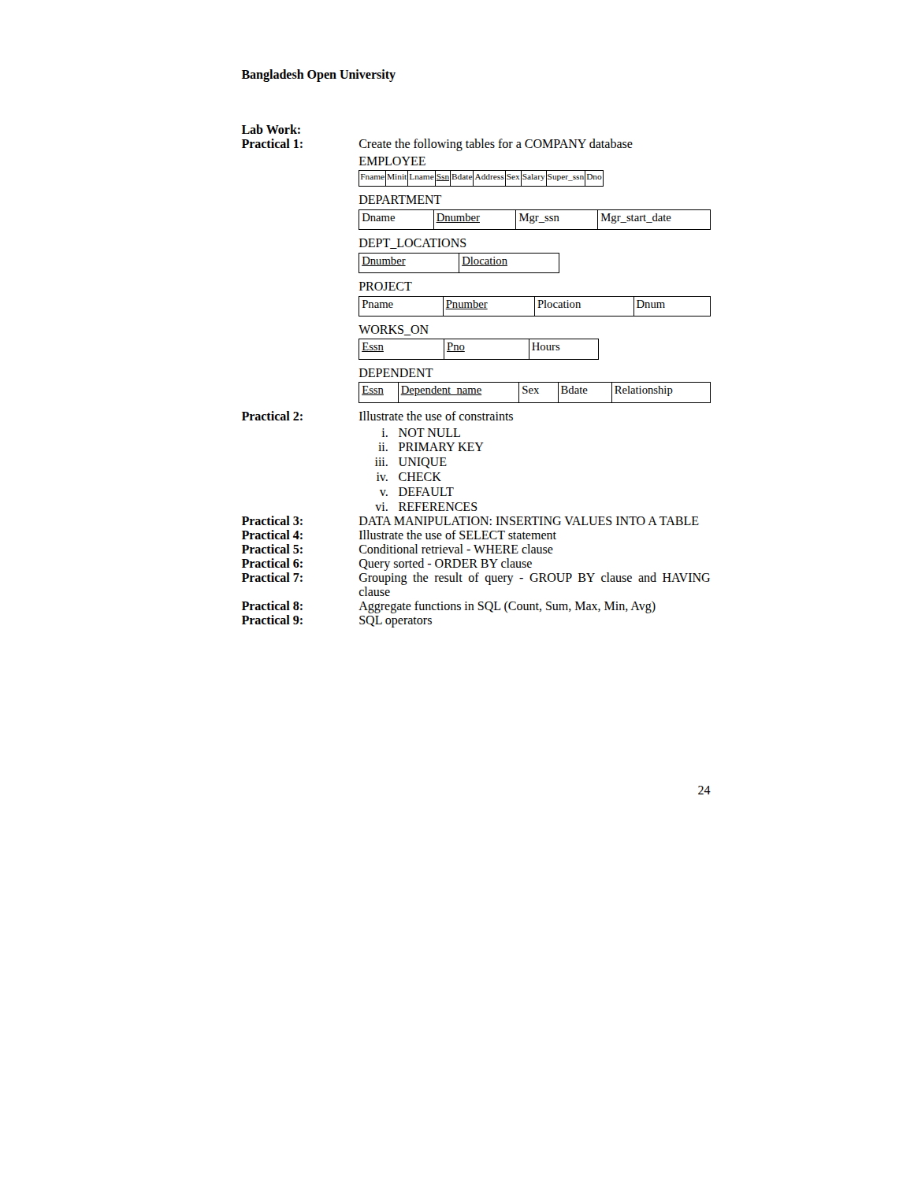Bangladesh Open University
Lab Work:
| Practical 1: | Create the following tables for a COMPANY database EMPLOYEE / Fname / Minit / Lname / Ssn / Bdate / Address / Sex / Salary / Super_ssn / Dno / DEPARTMENT / Dname / Dnumber / Mgr_ssn / Mgr_start_date / DEPT_LOCATIONS / Dnumber / Dlocation / PROJECT / Pname / Pnumber / Plocation / Dnum / WORKS_ON / Essn / Pno / Hours / DEPENDENT / Essn / Dependent_name / Sex / Bdate / Relationship / |
| Practical 2: | Illustrate the use of constraints NOT NULL PRIMARY KEY UNIQUE CHECK DEFAULT REFERENCES |
| Practical 3: | DATA MANIPULATION: INSERTING VALUES INTO A TABLE |
| Practical 4: | Illustrate the use of SELECT statement |
| Practical 5: | Conditional retrieval - WHERE clause |
| Practical 6: | Query sorted - ORDER BY clause |
| Practical 7: | Grouping the result of query - GROUP BY clause and HAVING clause |
| Practical 8: | Aggregate functions in SQL (Count, Sum, Max, Min, Avg) |
| Practical 9: | SQL operators |
24